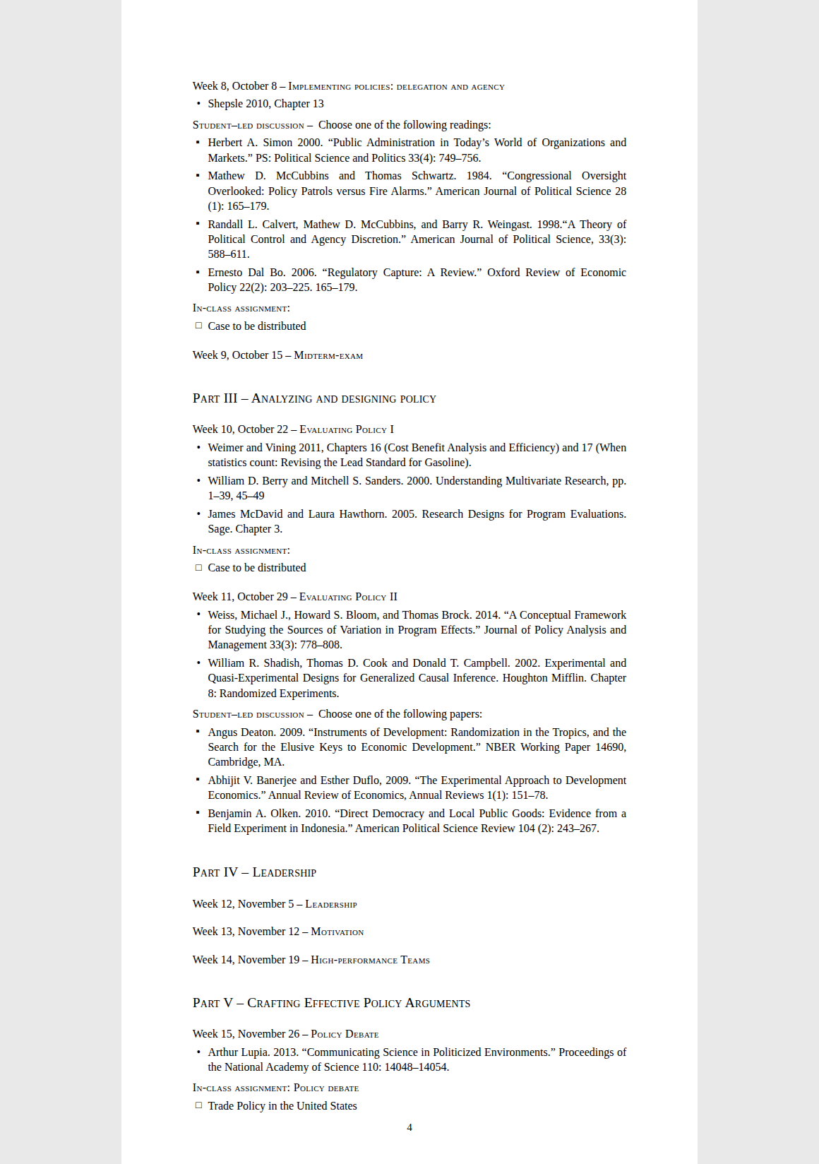Week 8, October 8 – Implementing policies: delegation and agency
Shepsle 2010, Chapter 13
Student–led discussion – Choose one of the following readings:
Herbert A. Simon 2000. “Public Administration in Today’s World of Organizations and Markets.” PS: Political Science and Politics 33(4): 749–756.
Mathew D. McCubbins and Thomas Schwartz. 1984. “Congressional Oversight Overlooked: Policy Patrols versus Fire Alarms.” American Journal of Political Science 28 (1): 165–179.
Randall L. Calvert, Mathew D. McCubbins, and Barry R. Weingast. 1998.“A Theory of Political Control and Agency Discretion.” American Journal of Political Science, 33(3): 588–611.
Ernesto Dal Bo. 2006. “Regulatory Capture: A Review.” Oxford Review of Economic Policy 22(2): 203–225. 165–179.
In-class assignment:
Case to be distributed
Week 9, October 15 – Midterm-exam
Part III – Analyzing and designing policy
Week 10, October 22 – Evaluating Policy I
Weimer and Vining 2011, Chapters 16 (Cost Benefit Analysis and Efficiency) and 17 (When statistics count: Revising the Lead Standard for Gasoline).
William D. Berry and Mitchell S. Sanders. 2000. Understanding Multivariate Research, pp. 1–39, 45–49
James McDavid and Laura Hawthorn. 2005. Research Designs for Program Evaluations. Sage. Chapter 3.
In-class assignment:
Case to be distributed
Week 11, October 29 – Evaluating Policy II
Weiss, Michael J., Howard S. Bloom, and Thomas Brock. 2014. “A Conceptual Framework for Studying the Sources of Variation in Program Effects.” Journal of Policy Analysis and Management 33(3): 778–808.
William R. Shadish, Thomas D. Cook and Donald T. Campbell. 2002. Experimental and Quasi-Experimental Designs for Generalized Causal Inference. Houghton Mifflin. Chapter 8: Randomized Experiments.
Student–led discussion – Choose one of the following papers:
Angus Deaton. 2009. “Instruments of Development: Randomization in the Tropics, and the Search for the Elusive Keys to Economic Development.” NBER Working Paper 14690, Cambridge, MA.
Abhijit V. Banerjee and Esther Duflo, 2009. “The Experimental Approach to Development Economics.” Annual Review of Economics, Annual Reviews 1(1): 151–78.
Benjamin A. Olken. 2010. “Direct Democracy and Local Public Goods: Evidence from a Field Experiment in Indonesia.” American Political Science Review 104 (2): 243–267.
Part IV – Leadership
Week 12, November 5 – Leadership
Week 13, November 12 – Motivation
Week 14, November 19 – High-performance Teams
Part V – Crafting Effective Policy Arguments
Week 15, November 26 – Policy Debate
Arthur Lupia. 2013. “Communicating Science in Politicized Environments.” Proceedings of the National Academy of Science 110: 14048–14054.
In-class assignment: Policy debate
Trade Policy in the United States
4